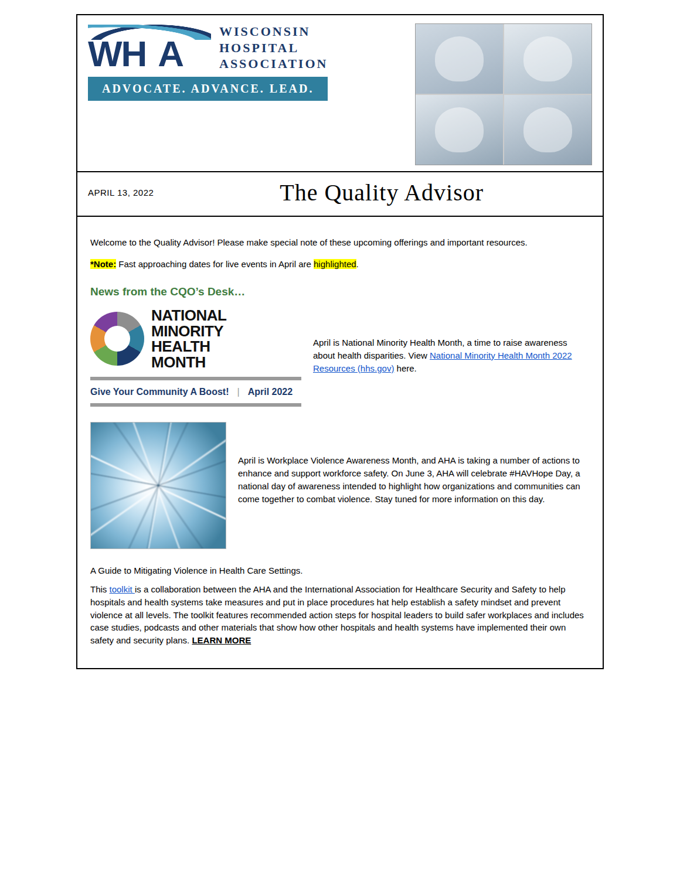WH✦A
Wisconsin
Hospital
Association
Advocate. Advance. Lead.
APRIL 13, 2022
The Quality Advisor
Welcome to the Quality Advisor! Please make special note of these upcoming offerings and important resources.
*Note: Fast approaching dates for live events in April are highlighted.
News from the CQO’s Desk…
National
Minority
Health
Month
Give Your Community A Boost! | April 2022
April is National Minority Health Month, a time to raise awareness about health disparities. View National Minority Health Month 2022 Resources (hhs.gov) here.
April is Workplace Violence Awareness Month, and AHA is taking a number of actions to enhance and support workforce safety. On June 3, AHA will celebrate #HAVHope Day, a national day of awareness intended to highlight how organizations and communities can come together to combat violence. Stay tuned for more information on this day.
A Guide to Mitigating Violence in Health Care Settings.
This toolkit is a collaboration between the AHA and the International Association for Healthcare Security and Safety to help hospitals and health systems take measures and put in place procedures hat help establish a safety mindset and prevent violence at all levels. The toolkit features recommended action steps for hospital leaders to build safer workplaces and includes case studies, podcasts and other materials that show how other hospitals and health systems have implemented their own safety and security plans. LEARN MORE